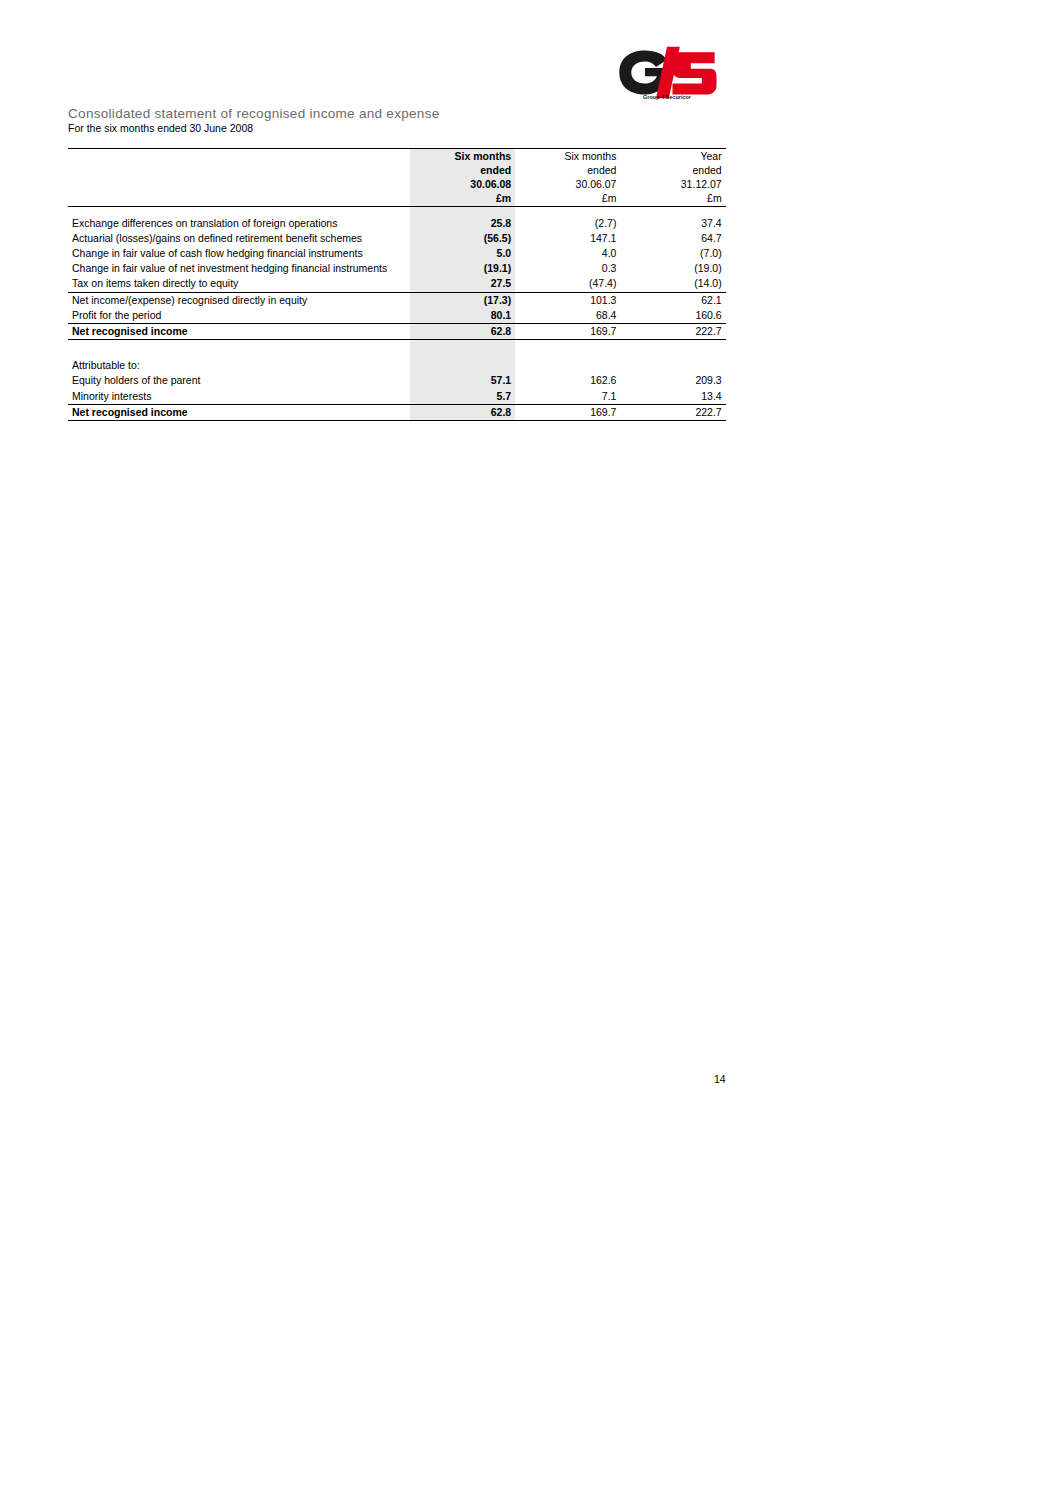Group 4 Securicor
Consolidated statement of recognised income and expense
For the six months ended 30 June 2008
| | Six months | Six months | Year |
| --- | --- | --- | --- |
| | ended | ended | ended |
| | 30.06.08 | 30.06.07 | 31.12.07 |
| | £m | £m | £m |
| Exchange differences on translation of foreign operations | 25.8 | (2.7) | 37.4 |
| Actuarial (losses)/gains on defined retirement benefit schemes | (56.5) | 147.1 | 64.7 |
| Change in fair value of cash flow hedging financial instruments | 5.0 | 4.0 | (7.0) |
| Change in fair value of net investment hedging financial instruments | (19.1) | 0.3 | (19.0) |
| Tax on items taken directly to equity | 27.5 | (47.4) | (14.0) |
| Net income/(expense) recognised directly in equity | (17.3) | 101.3 | 62.1 |
| Profit for the period | 80.1 | 68.4 | 160.6 |
| Net recognised income | 62.8 | 169.7 | 222.7 |
| Attributable to: | | | |
| Equity holders of the parent | 57.1 | 162.6 | 209.3 |
| Minority interests | 5.7 | 7.1 | 13.4 |
| Net recognised income | 62.8 | 169.7 | 222.7 |
14